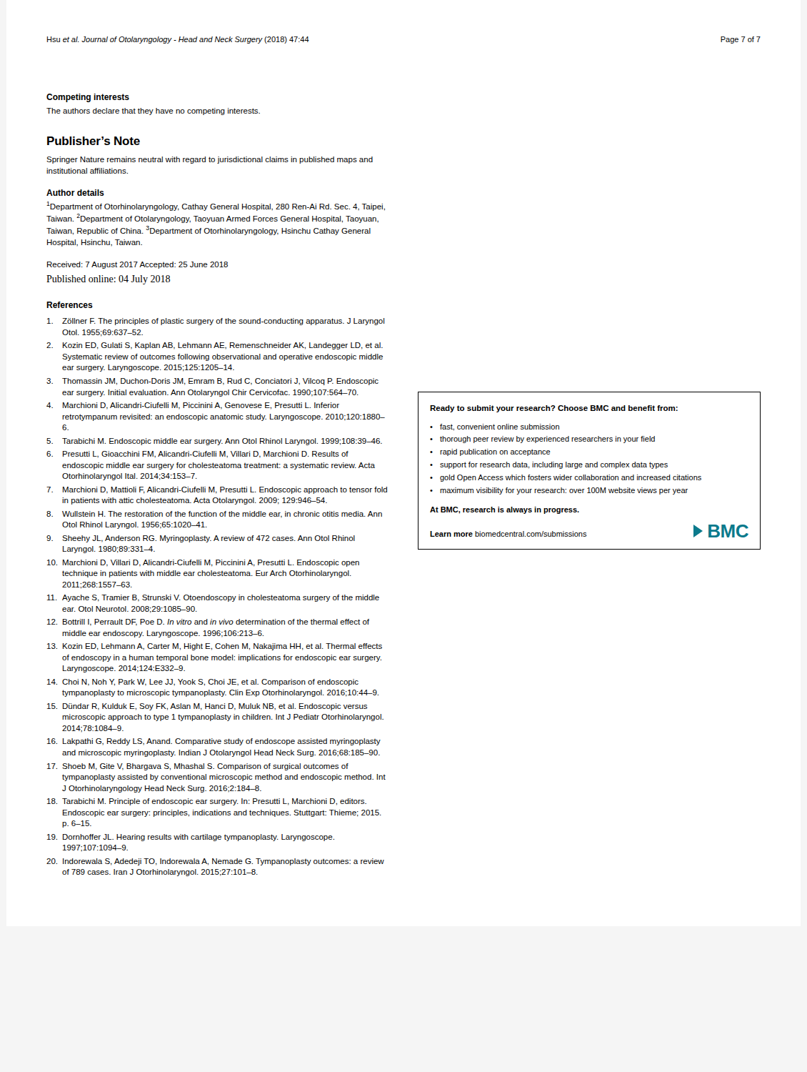Hsu et al. Journal of Otolaryngology - Head and Neck Surgery (2018) 47:44
Page 7 of 7
Competing interests
The authors declare that they have no competing interests.
Publisher’s Note
Springer Nature remains neutral with regard to jurisdictional claims in published maps and institutional affiliations.
Author details
1Department of Otorhinolaryngology, Cathay General Hospital, 280 Ren-Ai Rd. Sec. 4, Taipei, Taiwan. 2Department of Otolaryngology, Taoyuan Armed Forces General Hospital, Taoyuan, Taiwan, Republic of China. 3Department of Otorhinolaryngology, Hsinchu Cathay General Hospital, Hsinchu, Taiwan.
Received: 7 August 2017 Accepted: 25 June 2018
Published online: 04 July 2018
References
Zöllner F. The principles of plastic surgery of the sound-conducting apparatus. J Laryngol Otol. 1955;69:637–52.
Kozin ED, Gulati S, Kaplan AB, Lehmann AE, Remenschneider AK, Landegger LD, et al. Systematic review of outcomes following observational and operative endoscopic middle ear surgery. Laryngoscope. 2015;125:1205–14.
Thomassin JM, Duchon-Doris JM, Emram B, Rud C, Conciatori J, Vilcoq P. Endoscopic ear surgery. Initial evaluation. Ann Otolaryngol Chir Cervicofac. 1990;107:564–70.
Marchioni D, Alicandri-Ciufelli M, Piccinini A, Genovese E, Presutti L. Inferior retrotympanum revisited: an endoscopic anatomic study. Laryngoscope. 2010;120:1880–6.
Tarabichi M. Endoscopic middle ear surgery. Ann Otol Rhinol Laryngol. 1999;108:39–46.
Presutti L, Gioacchini FM, Alicandri-Ciufelli M, Villari D, Marchioni D. Results of endoscopic middle ear surgery for cholesteatoma treatment: a systematic review. Acta Otorhinolaryngol Ital. 2014;34:153–7.
Marchioni D, Mattioli F, Alicandri-Ciufelli M, Presutti L. Endoscopic approach to tensor fold in patients with attic cholesteatoma. Acta Otolaryngol. 2009; 129:946–54.
Wullstein H. The restoration of the function of the middle ear, in chronic otitis media. Ann Otol Rhinol Laryngol. 1956;65:1020–41.
Sheehy JL, Anderson RG. Myringoplasty. A review of 472 cases. Ann Otol Rhinol Laryngol. 1980;89:331–4.
Marchioni D, Villari D, Alicandri-Ciufelli M, Piccinini A, Presutti L. Endoscopic open technique in patients with middle ear cholesteatoma. Eur Arch Otorhinolaryngol. 2011;268:1557–63.
Ayache S, Tramier B, Strunski V. Otoendoscopy in cholesteatoma surgery of the middle ear. Otol Neurotol. 2008;29:1085–90.
Bottrill I, Perrault DF, Poe D. In vitro and in vivo determination of the thermal effect of middle ear endoscopy. Laryngoscope. 1996;106:213–6.
Kozin ED, Lehmann A, Carter M, Hight E, Cohen M, Nakajima HH, et al. Thermal effects of endoscopy in a human temporal bone model: implications for endoscopic ear surgery. Laryngoscope. 2014;124:E332–9.
Choi N, Noh Y, Park W, Lee JJ, Yook S, Choi JE, et al. Comparison of endoscopic tympanoplasty to microscopic tympanoplasty. Clin Exp Otorhinolaryngol. 2016;10:44–9.
Dündar R, Kulduk E, Soy FK, Aslan M, Hanci D, Muluk NB, et al. Endoscopic versus microscopic approach to type 1 tympanoplasty in children. Int J Pediatr Otorhinolaryngol. 2014;78:1084–9.
Lakpathi G, Reddy LS, Anand. Comparative study of endoscope assisted myringoplasty and microscopic myringoplasty. Indian J Otolaryngol Head Neck Surg. 2016;68:185–90.
Shoeb M, Gite V, Bhargava S, Mhashal S. Comparison of surgical outcomes of tympanoplasty assisted by conventional microscopic method and endoscopic method. Int J Otorhinolaryngology Head Neck Surg. 2016;2:184–8.
Tarabichi M. Principle of endoscopic ear surgery. In: Presutti L, Marchioni D, editors. Endoscopic ear surgery: principles, indications and techniques. Stuttgart: Thieme; 2015. p. 6–15.
Dornhoffer JL. Hearing results with cartilage tympanoplasty. Laryngoscope. 1997;107:1094–9.
Indorewala S, Adedeji TO, Indorewala A, Nemade G. Tympanoplasty outcomes: a review of 789 cases. Iran J Otorhinolaryngol. 2015;27:101–8.
Ready to submit your research? Choose BMC and benefit from:
fast, convenient online submission
thorough peer review by experienced researchers in your field
rapid publication on acceptance
support for research data, including large and complex data types
gold Open Access which fosters wider collaboration and increased citations
maximum visibility for your research: over 100M website views per year
At BMC, research is always in progress.
Learn more biomedcentral.com/submissions
BMC